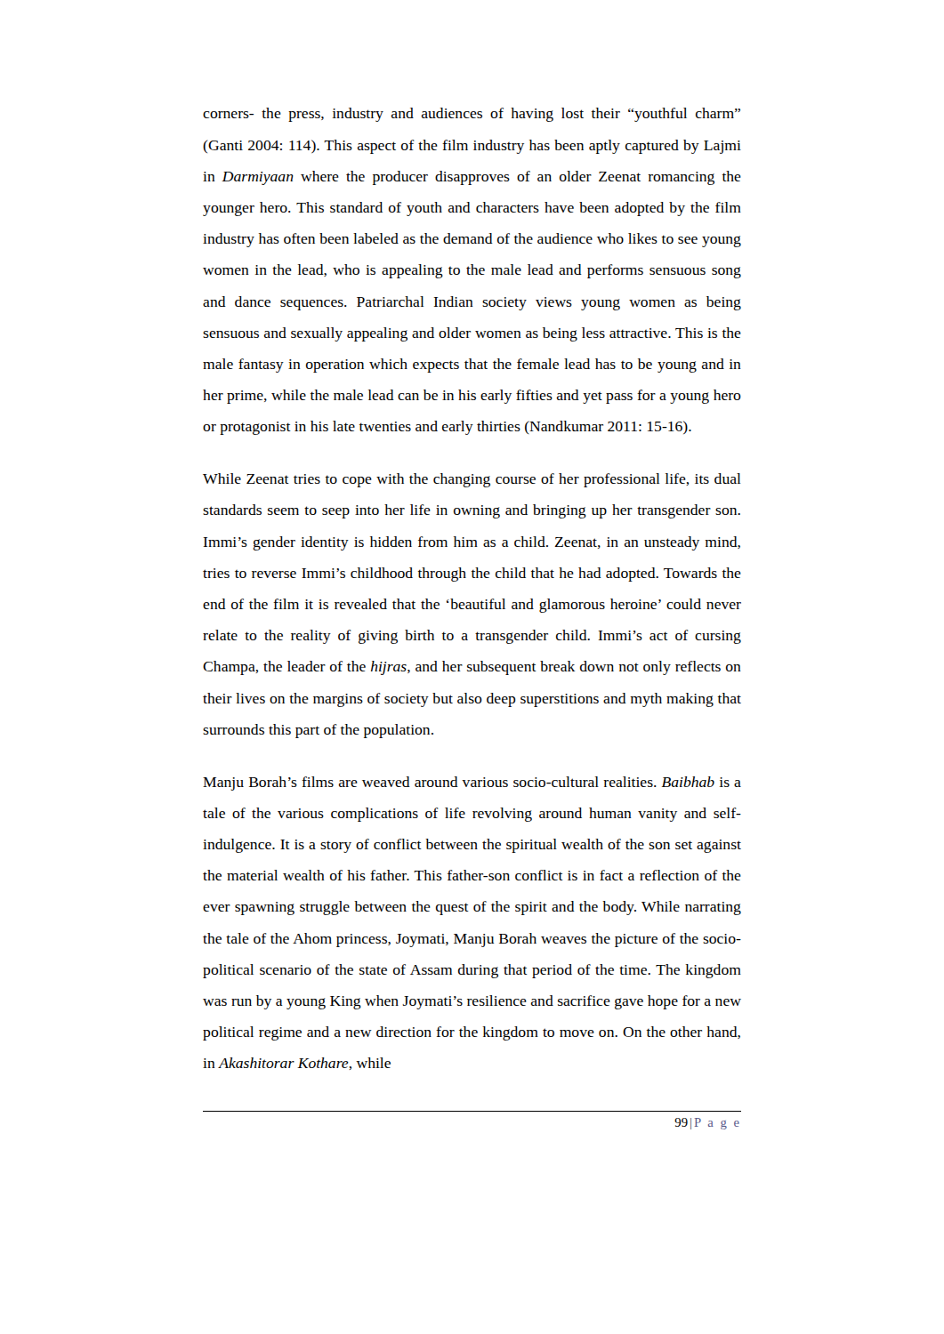corners- the press, industry and audiences of having lost their “youthful charm” (Ganti 2004: 114). This aspect of the film industry has been aptly captured by Lajmi in Darmiyaan where the producer disapproves of an older Zeenat romancing the younger hero. This standard of youth and characters have been adopted by the film industry has often been labeled as the demand of the audience who likes to see young women in the lead, who is appealing to the male lead and performs sensuous song and dance sequences. Patriarchal Indian society views young women as being sensuous and sexually appealing and older women as being less attractive. This is the male fantasy in operation which expects that the female lead has to be young and in her prime, while the male lead can be in his early fifties and yet pass for a young hero or protagonist in his late twenties and early thirties (Nandkumar 2011: 15-16).
While Zeenat tries to cope with the changing course of her professional life, its dual standards seem to seep into her life in owning and bringing up her transgender son. Immi’s gender identity is hidden from him as a child. Zeenat, in an unsteady mind, tries to reverse Immi’s childhood through the child that he had adopted. Towards the end of the film it is revealed that the ‘beautiful and glamorous heroine’ could never relate to the reality of giving birth to a transgender child. Immi’s act of cursing Champa, the leader of the hijras, and her subsequent break down not only reflects on their lives on the margins of society but also deep superstitions and myth making that surrounds this part of the population.
Manju Borah’s films are weaved around various socio-cultural realities. Baibhab is a tale of the various complications of life revolving around human vanity and self-indulgence. It is a story of conflict between the spiritual wealth of the son set against the material wealth of his father. This father-son conflict is in fact a reflection of the ever spawning struggle between the quest of the spirit and the body. While narrating the tale of the Ahom princess, Joymati, Manju Borah weaves the picture of the socio-political scenario of the state of Assam during that period of the time. The kingdom was run by a young King when Joymati’s resilience and sacrifice gave hope for a new political regime and a new direction for the kingdom to move on. On the other hand, in Akashitorar Kothare, while
99|P a g e